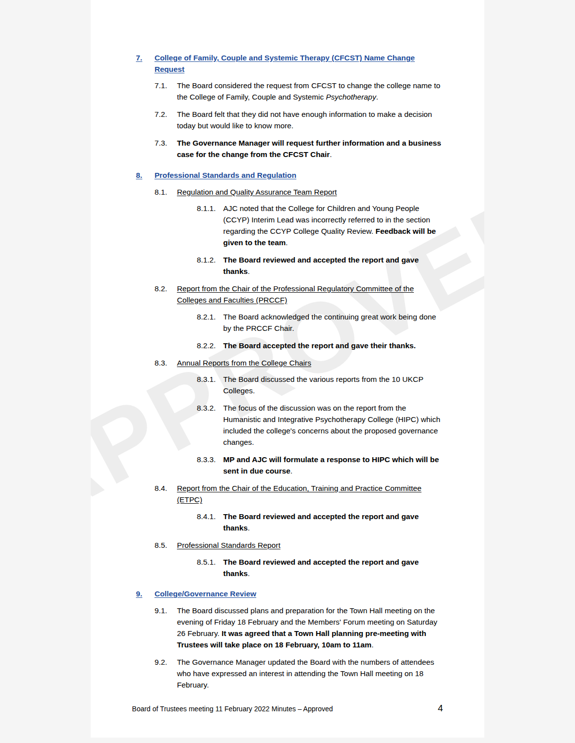APPROVED
College of Family, Couple and Systemic Therapy (CFCST) Name Change Request
7.1. The Board considered the request from CFCST to change the college name to the College of Family, Couple and Systemic Psychotherapy.
7.2. The Board felt that they did not have enough information to make a decision today but would like to know more.
7.3. The Governance Manager will request further information and a business case for the change from the CFCST Chair.
Professional Standards and Regulation
8.1. Regulation and Quality Assurance Team Report
8.1.1. AJC noted that the College for Children and Young People (CCYP) Interim Lead was incorrectly referred to in the section regarding the CCYP College Quality Review. Feedback will be given to the team.
8.1.2. The Board reviewed and accepted the report and gave thanks.
8.2. Report from the Chair of the Professional Regulatory Committee of the Colleges and Faculties (PRCCF)
8.2.1. The Board acknowledged the continuing great work being done by the PRCCF Chair.
8.2.2. The Board accepted the report and gave their thanks.
8.3. Annual Reports from the College Chairs
8.3.1. The Board discussed the various reports from the 10 UKCP Colleges.
8.3.2. The focus of the discussion was on the report from the Humanistic and Integrative Psychotherapy College (HIPC) which included the college's concerns about the proposed governance changes.
8.3.3. MP and AJC will formulate a response to HIPC which will be sent in due course.
8.4. Report from the Chair of the Education, Training and Practice Committee (ETPC)
8.4.1. The Board reviewed and accepted the report and gave thanks.
8.5. Professional Standards Report
8.5.1. The Board reviewed and accepted the report and gave thanks.
College/Governance Review
9.1. The Board discussed plans and preparation for the Town Hall meeting on the evening of Friday 18 February and the Members' Forum meeting on Saturday 26 February. It was agreed that a Town Hall planning pre-meeting with Trustees will take place on 18 February, 10am to 11am.
9.2. The Governance Manager updated the Board with the numbers of attendees who have expressed an interest in attending the Town Hall meeting on 18 February.
Board of Trustees meeting 11 February 2022 Minutes – Approved
4